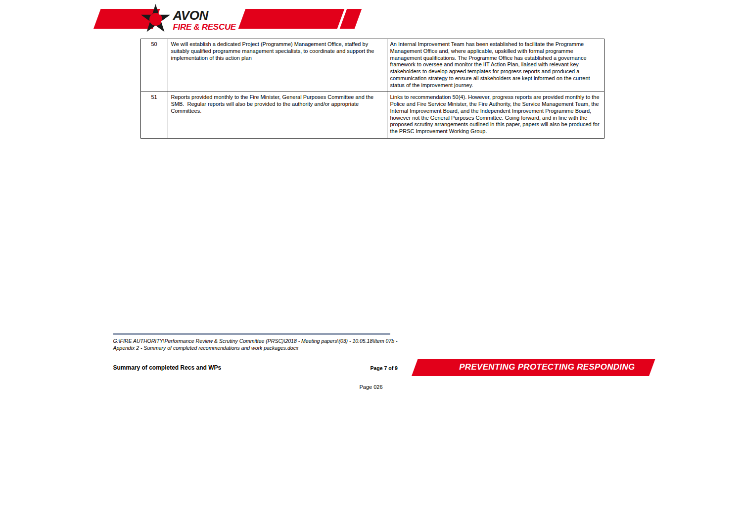AVON
FIRE & RESCUE
| 50 | We will establish a dedicated Project (Programme) Management Office, staffed by suitably qualified programme management specialists, to coordinate and support the implementation of this action plan | An Internal Improvement Team has been established to facilitate the Programme Management Office and, where applicable, upskilled with formal programme management qualifications. The Programme Office has established a governance framework to oversee and monitor the IIT Action Plan, liaised with relevant key stakeholders to develop agreed templates for progress reports and produced a communication strategy to ensure all stakeholders are kept informed on the current status of the improvement journey. |
| 51 | Reports provided monthly to the Fire Minister, General Purposes Committee and the SMB. Regular reports will also be provided to the authority and/or appropriate Committees. | Links to recommendation 50(4). However, progress reports are provided monthly to the Police and Fire Service Minister, the Fire Authority, the Service Management Team, the Internal Improvement Board, and the Independent Improvement Programme Board, however not the General Purposes Committee. Going forward, and in line with the proposed scrutiny arrangements outlined in this paper, papers will also be produced for the PRSC Improvement Working Group. |
G:\FIRE AUTHORITY\Performance Review & Scrutiny Committee (PRSC)\2018 - Meeting papers\(03) - 10.05.18\Item 07b - Appendix 2 - Summary of completed recommendations and work packages.docx
Summary of completed Recs and WPs
Page 7 of 9
PREVENTING PROTECTING RESPONDING
Page 026